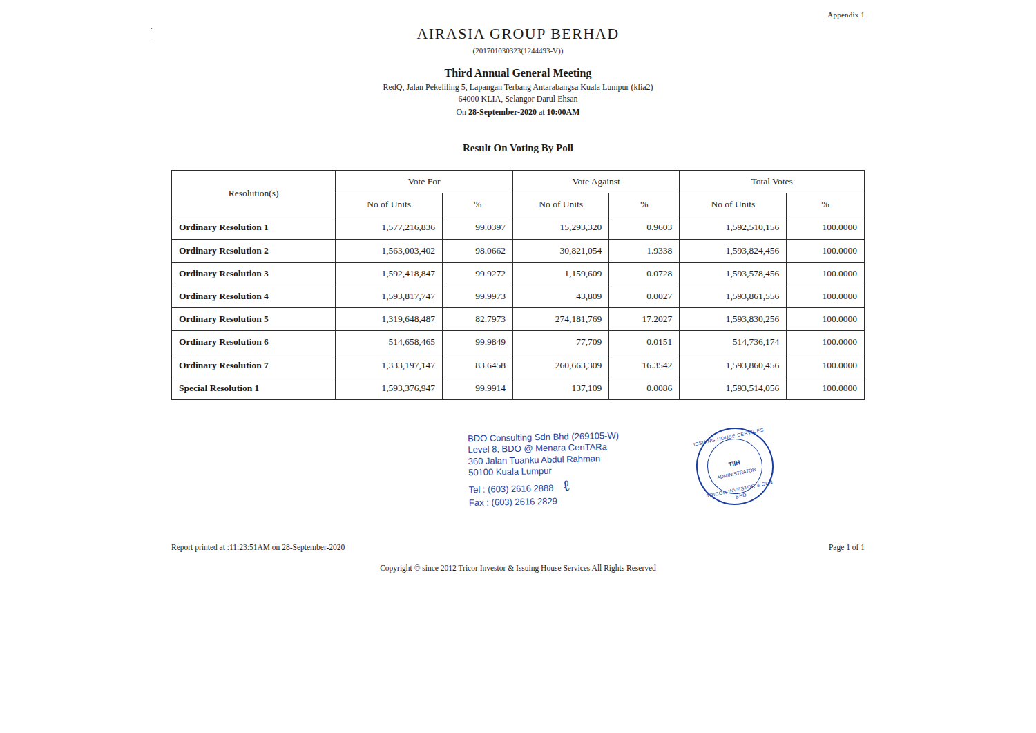Appendix 1
.
-
AirAsia Group Berhad
(201701030323(1244493-V))
Third Annual General Meeting
RedQ, Jalan Pekeliling 5, Lapangan Terbang Antarabangsa Kuala Lumpur (klia2)
64000 KLIA, Selangor Darul Ehsan
On 28-September-2020 at 10:00AM
Result On Voting By Poll
| Resolution(s) | Vote For | Vote Against | Total Votes |
| --- | --- | --- | --- |
| No of Units | % | No of Units | % | No of Units | % |
| Ordinary Resolution 1 | 1,577,216,836 | 99.0397 | 15,293,320 | 0.9603 | 1,592,510,156 | 100.0000 |
| Ordinary Resolution 2 | 1,563,003,402 | 98.0662 | 30,821,054 | 1.9338 | 1,593,824,456 | 100.0000 |
| Ordinary Resolution 3 | 1,592,418,847 | 99.9272 | 1,159,609 | 0.0728 | 1,593,578,456 | 100.0000 |
| Ordinary Resolution 4 | 1,593,817,747 | 99.9973 | 43,809 | 0.0027 | 1,593,861,556 | 100.0000 |
| Ordinary Resolution 5 | 1,319,648,487 | 82.7973 | 274,181,769 | 17.2027 | 1,593,830,256 | 100.0000 |
| Ordinary Resolution 6 | 514,658,465 | 99.9849 | 77,709 | 0.0151 | 514,736,174 | 100.0000 |
| Ordinary Resolution 7 | 1,333,197,147 | 83.6458 | 260,663,309 | 16.3542 | 1,593,860,456 | 100.0000 |
| Special Resolution 1 | 1,593,376,947 | 99.9914 | 137,109 | 0.0086 | 1,593,514,056 | 100.0000 |
BDO Consulting Sdn Bhd (269105-W)
Level 8, BDO @ Menara CenTARa
360 Jalan Tuanku Abdul Rahman
50100 Kuala Lumpur
Tel : (603) 2616 2888 ℓ
Fax : (603) 2616 2829
ISSUING HOUSE SERVICES
TIIH
ADMINISTRATOR
TRICOR INVESTOR & SDN BHD
Report printed at :11:23:51AM on 28-September-2020 Page 1 of 1
Copyright © since 2012 Tricor Investor & Issuing House Services All Rights Reserved